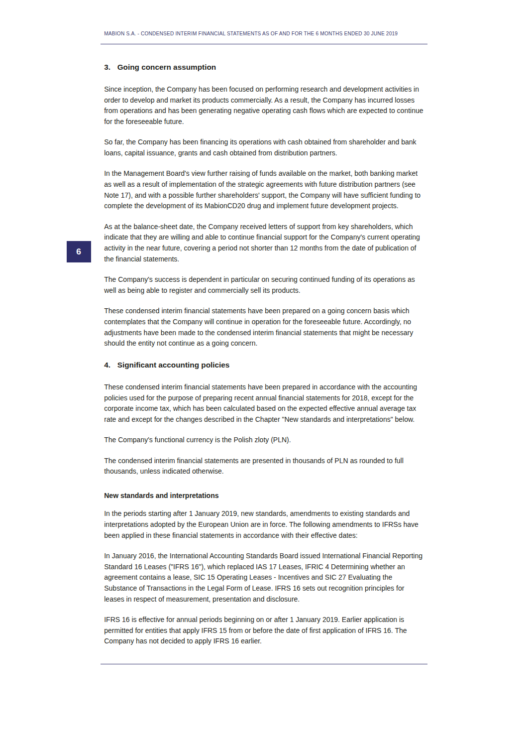Mabion S.A. - Condensed interim financial statements as of and for the 6 months ended 30 June 2019
6
3. Going concern assumption
Since inception, the Company has been focused on performing research and development activities in order to develop and market its products commercially. As a result, the Company has incurred losses from operations and has been generating negative operating cash flows which are expected to continue for the foreseeable future.
So far, the Company has been financing its operations with cash obtained from shareholder and bank loans, capital issuance, grants and cash obtained from distribution partners.
In the Management Board's view further raising of funds available on the market, both banking market as well as a result of implementation of the strategic agreements with future distribution partners (see Note 17), and with a possible further shareholders' support, the Company will have sufficient funding to complete the development of its MabionCD20 drug and implement future development projects.
As at the balance-sheet date, the Company received letters of support from key shareholders, which indicate that they are willing and able to continue financial support for the Company's current operating activity in the near future, covering a period not shorter than 12 months from the date of publication of the financial statements.
The Company's success is dependent in particular on securing continued funding of its operations as well as being able to register and commercially sell its products.
These condensed interim financial statements have been prepared on a going concern basis which contemplates that the Company will continue in operation for the foreseeable future. Accordingly, no adjustments have been made to the condensed interim financial statements that might be necessary should the entity not continue as a going concern.
4. Significant accounting policies
These condensed interim financial statements have been prepared in accordance with the accounting policies used for the purpose of preparing recent annual financial statements for 2018, except for the corporate income tax, which has been calculated based on the expected effective annual average tax rate and except for the changes described in the Chapter "New standards and interpretations" below.
The Company's functional currency is the Polish zloty (PLN).
The condensed interim financial statements are presented in thousands of PLN as rounded to full thousands, unless indicated otherwise.
New standards and interpretations
In the periods starting after 1 January 2019, new standards, amendments to existing standards and interpretations adopted by the European Union are in force. The following amendments to IFRSs have been applied in these financial statements in accordance with their effective dates:
In January 2016, the International Accounting Standards Board issued International Financial Reporting Standard 16 Leases ("IFRS 16"), which replaced IAS 17 Leases, IFRIC 4 Determining whether an agreement contains a lease, SIC 15 Operating Leases - Incentives and SIC 27 Evaluating the Substance of Transactions in the Legal Form of Lease. IFRS 16 sets out recognition principles for leases in respect of measurement, presentation and disclosure.
IFRS 16 is effective for annual periods beginning on or after 1 January 2019. Earlier application is permitted for entities that apply IFRS 15 from or before the date of first application of IFRS 16. The Company has not decided to apply IFRS 16 earlier.